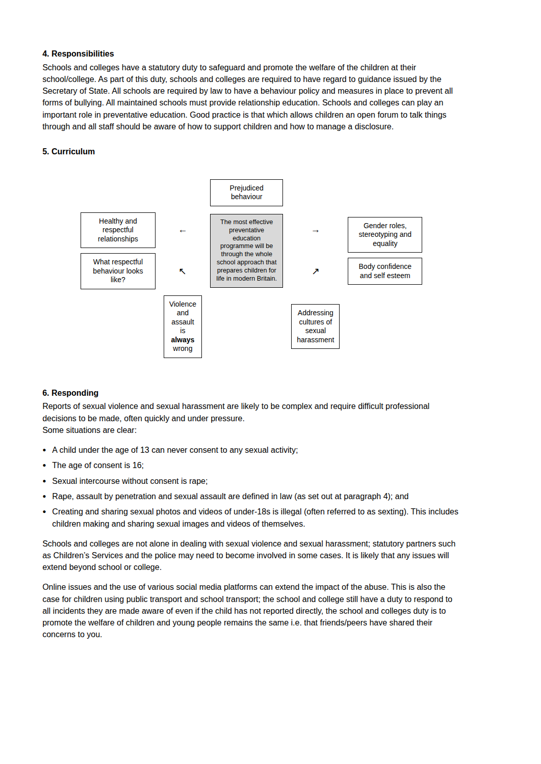4. Responsibilities
Schools and colleges have a statutory duty to safeguard and promote the welfare of the children at their school/college. As part of this duty, schools and colleges are required to have regard to guidance issued by the Secretary of State. All schools are required by law to have a behaviour policy and measures in place to prevent all forms of bullying. All maintained schools must provide relationship education. Schools and colleges can play an important role in preventative education. Good practice is that which allows children an open forum to talk things through and all staff should be aware of how to support children and how to manage a disclosure.
5. Curriculum
| | | Prejudiced behaviour | | |
| Healthy and respectful relationships What respectful behaviour looks like? | ← | The most effective preventative education programme will be through the whole school approach that prepares children for life in modern Britain. | → | Gender roles, stereotyping and equality Body confidence and self esteem |
| ↖ | ↗ |
| | Violence and assault is always wrong | | Addressing cultures of sexual harassment | |
6. Responding
Reports of sexual violence and sexual harassment are likely to be complex and require difficult professional decisions to be made, often quickly and under pressure.
Some situations are clear:
A child under the age of 13 can never consent to any sexual activity;
The age of consent is 16;
Sexual intercourse without consent is rape;
Rape, assault by penetration and sexual assault are defined in law (as set out at paragraph 4); and
Creating and sharing sexual photos and videos of under-18s is illegal (often referred to as sexting). This includes children making and sharing sexual images and videos of themselves.
Schools and colleges are not alone in dealing with sexual violence and sexual harassment; statutory partners such as Children’s Services and the police may need to become involved in some cases. It is likely that any issues will extend beyond school or college.
Online issues and the use of various social media platforms can extend the impact of the abuse. This is also the case for children using public transport and school transport; the school and college still have a duty to respond to all incidents they are made aware of even if the child has not reported directly, the school and colleges duty is to promote the welfare of children and young people remains the same i.e. that friends/peers have shared their concerns to you.